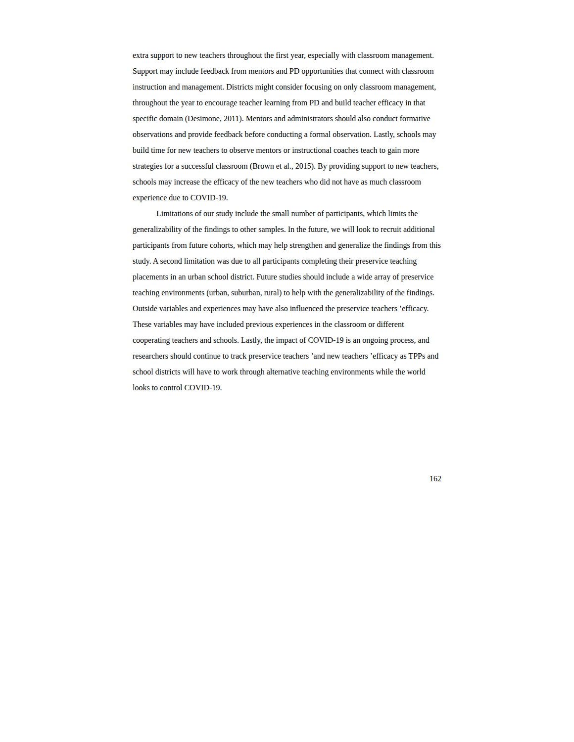extra support to new teachers throughout the first year, especially with classroom management. Support may include feedback from mentors and PD opportunities that connect with classroom instruction and management. Districts might consider focusing on only classroom management, throughout the year to encourage teacher learning from PD and build teacher efficacy in that specific domain (Desimone, 2011). Mentors and administrators should also conduct formative observations and provide feedback before conducting a formal observation. Lastly, schools may build time for new teachers to observe mentors or instructional coaches teach to gain more strategies for a successful classroom (Brown et al., 2015). By providing support to new teachers, schools may increase the efficacy of the new teachers who did not have as much classroom experience due to COVID-19.
Limitations of our study include the small number of participants, which limits the generalizability of the findings to other samples. In the future, we will look to recruit additional participants from future cohorts, which may help strengthen and generalize the findings from this study. A second limitation was due to all participants completing their preservice teaching placements in an urban school district. Future studies should include a wide array of preservice teaching environments (urban, suburban, rural) to help with the generalizability of the findings. Outside variables and experiences may have also influenced the preservice teachers ’efficacy. These variables may have included previous experiences in the classroom or different cooperating teachers and schools. Lastly, the impact of COVID-19 is an ongoing process, and researchers should continue to track preservice teachers ’and new teachers ’efficacy as TPPs and school districts will have to work through alternative teaching environments while the world looks to control COVID-19.
162